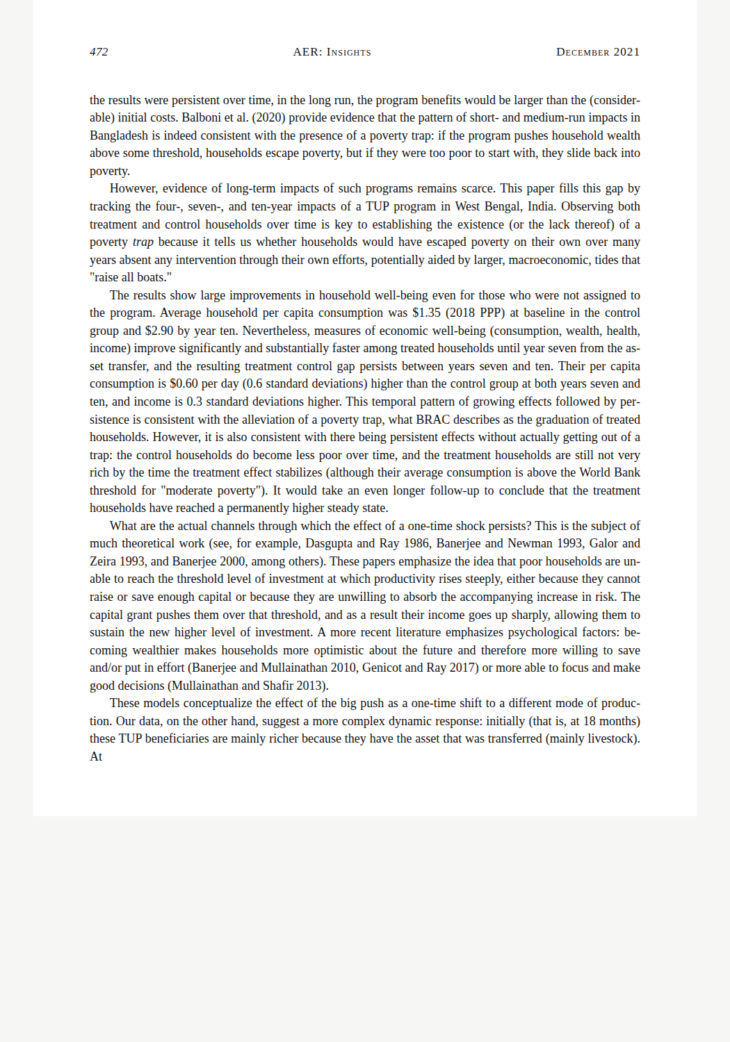472 AER: Insights December 2021
the results were persistent over time, in the long run, the program benefits would be larger than the (considerable) initial costs. Balboni et al. (2020) provide evidence that the pattern of short- and medium-run impacts in Bangladesh is indeed consistent with the presence of a poverty trap: if the program pushes household wealth above some threshold, households escape poverty, but if they were too poor to start with, they slide back into poverty.
However, evidence of long-term impacts of such programs remains scarce. This paper fills this gap by tracking the four-, seven-, and ten-year impacts of a TUP program in West Bengal, India. Observing both treatment and control households over time is key to establishing the existence (or the lack thereof) of a poverty trap because it tells us whether households would have escaped poverty on their own over many years absent any intervention through their own efforts, potentially aided by larger, macroeconomic, tides that "raise all boats."
The results show large improvements in household well-being even for those who were not assigned to the program. Average household per capita consumption was $1.35 (2018 PPP) at baseline in the control group and $2.90 by year ten. Nevertheless, measures of economic well-being (consumption, wealth, health, income) improve significantly and substantially faster among treated households until year seven from the asset transfer, and the resulting treatment control gap persists between years seven and ten. Their per capita consumption is $0.60 per day (0.6 standard deviations) higher than the control group at both years seven and ten, and income is 0.3 standard deviations higher. This temporal pattern of growing effects followed by persistence is consistent with the alleviation of a poverty trap, what BRAC describes as the graduation of treated households. However, it is also consistent with there being persistent effects without actually getting out of a trap: the control households do become less poor over time, and the treatment households are still not very rich by the time the treatment effect stabilizes (although their average consumption is above the World Bank threshold for "moderate poverty"). It would take an even longer follow-up to conclude that the treatment households have reached a permanently higher steady state.
What are the actual channels through which the effect of a one-time shock persists? This is the subject of much theoretical work (see, for example, Dasgupta and Ray 1986, Banerjee and Newman 1993, Galor and Zeira 1993, and Banerjee 2000, among others). These papers emphasize the idea that poor households are unable to reach the threshold level of investment at which productivity rises steeply, either because they cannot raise or save enough capital or because they are unwilling to absorb the accompanying increase in risk. The capital grant pushes them over that threshold, and as a result their income goes up sharply, allowing them to sustain the new higher level of investment. A more recent literature emphasizes psychological factors: becoming wealthier makes households more optimistic about the future and therefore more willing to save and/or put in effort (Banerjee and Mullainathan 2010, Genicot and Ray 2017) or more able to focus and make good decisions (Mullainathan and Shafir 2013).
These models conceptualize the effect of the big push as a one-time shift to a different mode of production. Our data, on the other hand, suggest a more complex dynamic response: initially (that is, at 18 months) these TUP beneficiaries are mainly richer because they have the asset that was transferred (mainly livestock). At